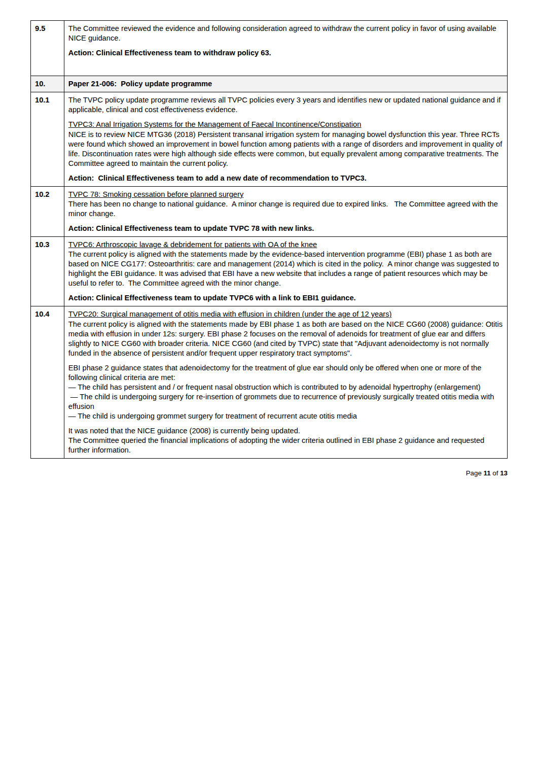| 9.5 | The Committee reviewed the evidence and following consideration agreed to withdraw the current policy in favor of using available NICE guidance. Action: Clinical Effectiveness team to withdraw policy 63. |
| 10. | Paper 21-006: Policy update programme |
| 10.1 | The TVPC policy update programme reviews all TVPC policies every 3 years and identifies new or updated national guidance and if applicable, clinical and cost effectiveness evidence. TVPC3: Anal Irrigation Systems for the Management of Faecal Incontinence/Constipation NICE is to review NICE MTG36 (2018) Persistent transanal irrigation system for managing bowel dysfunction this year. Three RCTs were found which showed an improvement in bowel function among patients with a range of disorders and improvement in quality of life. Discontinuation rates were high although side effects were common, but equally prevalent among comparative treatments. The Committee agreed to maintain the current policy. Action: Clinical Effectiveness team to add a new date of recommendation to TVPC3. |
| 10.2 | TVPC 78: Smoking cessation before planned surgery There has been no change to national guidance. A minor change is required due to expired links. The Committee agreed with the minor change. Action: Clinical Effectiveness team to update TVPC 78 with new links. |
| 10.3 | TVPC6: Arthroscopic lavage & debridement for patients with OA of the knee The current policy is aligned with the statements made by the evidence-based intervention programme (EBI) phase 1 as both are based on NICE CG177: Osteoarthritis: care and management (2014) which is cited in the policy. A minor change was suggested to highlight the EBI guidance. It was advised that EBI have a new website that includes a range of patient resources which may be useful to refer to. The Committee agreed with the minor change. Action: Clinical Effectiveness team to update TVPC6 with a link to EBI1 guidance. |
| 10.4 | TVPC20: Surgical management of otitis media with effusion in children (under the age of 12 years) The current policy is aligned with the statements made by EBI phase 1 as both are based on the NICE CG60 (2008) guidance: Otitis media with effusion in under 12s: surgery. EBI phase 2 focuses on the removal of adenoids for treatment of glue ear and differs slightly to NICE CG60 with broader criteria. NICE CG60 (and cited by TVPC) state that "Adjuvant adenoidectomy is not normally funded in the absence of persistent and/or frequent upper respiratory tract symptoms". EBI phase 2 guidance states that adenoidectomy for the treatment of glue ear should only be offered when one or more of the following clinical criteria are met: — The child has persistent and / or frequent nasal obstruction which is contributed to by adenoidal hypertrophy (enlargement) — The child is undergoing surgery for re-insertion of grommets due to recurrence of previously surgically treated otitis media with effusion — The child is undergoing grommet surgery for treatment of recurrent acute otitis media It was noted that the NICE guidance (2008) is currently being updated. The Committee queried the financial implications of adopting the wider criteria outlined in EBI phase 2 guidance and requested further information. |
Page 11 of 13